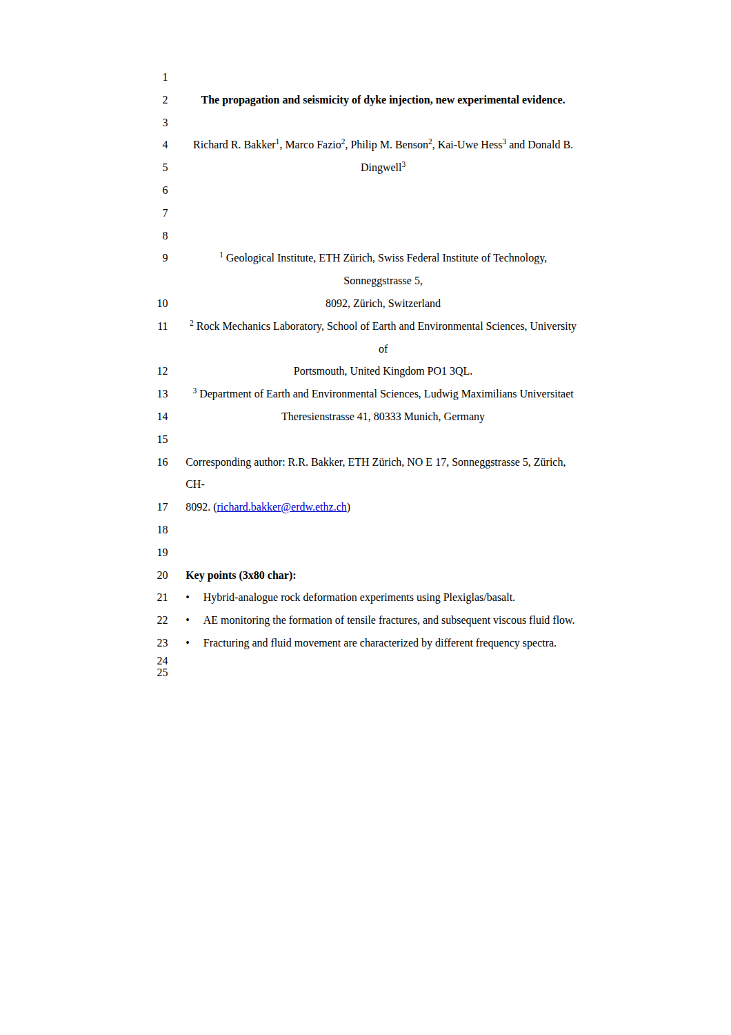1
2
The propagation and seismicity of dyke injection, new experimental evidence.
3
4
Richard R. Bakker1, Marco Fazio2, Philip M. Benson2, Kai-Uwe Hess3 and Donald B.
5
Dingwell3
6
7
8
9
1 Geological Institute, ETH Zürich, Swiss Federal Institute of Technology, Sonneggstrasse 5,
10
8092, Zürich, Switzerland
11
2 Rock Mechanics Laboratory, School of Earth and Environmental Sciences, University of
12
Portsmouth, United Kingdom PO1 3QL.
13
3 Department of Earth and Environmental Sciences, Ludwig Maximilians Universitaet
14
Theresienstrasse 41, 80333 Munich, Germany
15
16
Corresponding author: R.R. Bakker, ETH Zürich, NO E 17, Sonneggstrasse 5, Zürich, CH-
17
8092. (richard.bakker@erdw.ethz.ch)
18
19
20
Key points (3x80 char):
21
•Hybrid-analogue rock deformation experiments using Plexiglas/basalt.
22
•AE monitoring the formation of tensile fractures, and subsequent viscous fluid flow.
23
•Fracturing and fluid movement are characterized by different frequency spectra.
24
25